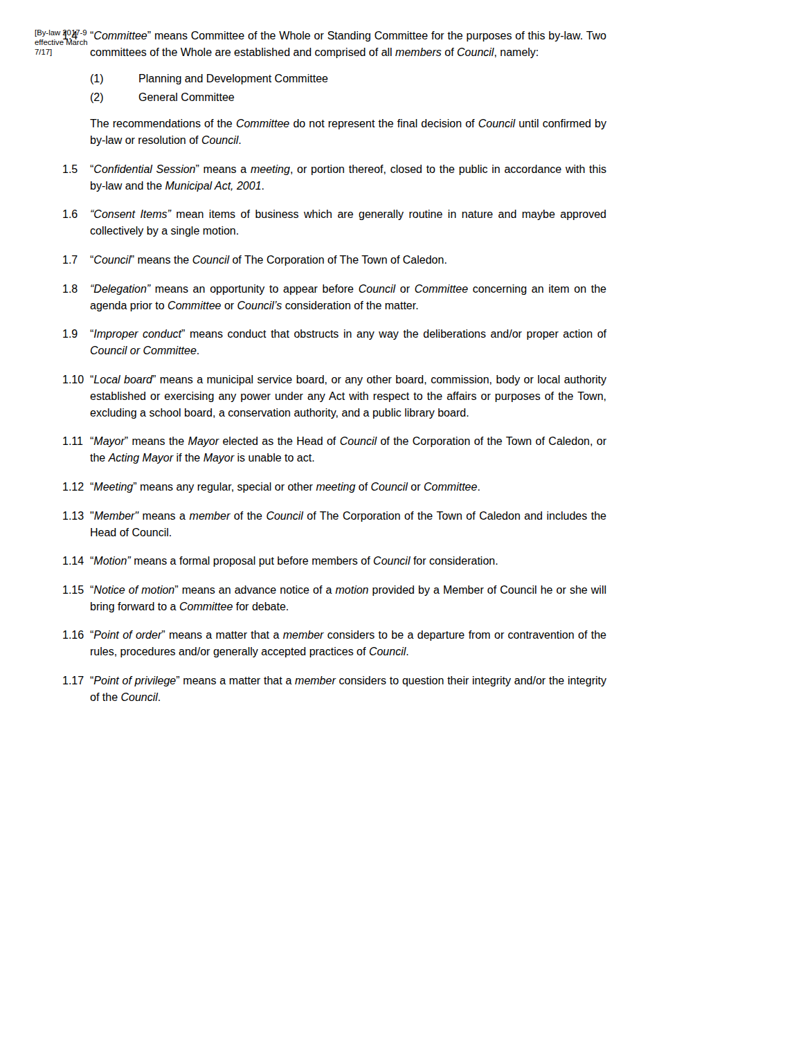[By-law 2017-9 effective March 7/17]
1.4
“Committee” means Committee of the Whole or Standing Committee for the purposes of this by-law. Two committees of the Whole are established and comprised of all members of Council, namely:
(1) Planning and Development Committee
(2) General Committee
The recommendations of the Committee do not represent the final decision of Council until confirmed by by-law or resolution of Council.
1.5
“Confidential Session” means a meeting, or portion thereof, closed to the public in accordance with this by-law and the Municipal Act, 2001.
1.6
“Consent Items” mean items of business which are generally routine in nature and maybe approved collectively by a single motion.
1.7
“Council” means the Council of The Corporation of The Town of Caledon.
1.8
“Delegation” means an opportunity to appear before Council or Committee concerning an item on the agenda prior to Committee or Council’s consideration of the matter.
1.9
“Improper conduct” means conduct that obstructs in any way the deliberations and/or proper action of Council or Committee.
1.10
“Local board” means a municipal service board, or any other board, commission, body or local authority established or exercising any power under any Act with respect to the affairs or purposes of the Town, excluding a school board, a conservation authority, and a public library board.
1.11
“Mayor” means the Mayor elected as the Head of Council of the Corporation of the Town of Caledon, or the Acting Mayor if the Mayor is unable to act.
1.12
“Meeting” means any regular, special or other meeting of Council or Committee.
1.13
"Member" means a member of the Council of The Corporation of the Town of Caledon and includes the Head of Council.
1.14
“Motion” means a formal proposal put before members of Council for consideration.
1.15
“Notice of motion” means an advance notice of a motion provided by a Member of Council he or she will bring forward to a Committee for debate.
1.16
“Point of order” means a matter that a member considers to be a departure from or contravention of the rules, procedures and/or generally accepted practices of Council.
1.17
“Point of privilege” means a matter that a member considers to question their integrity and/or the integrity of the Council.